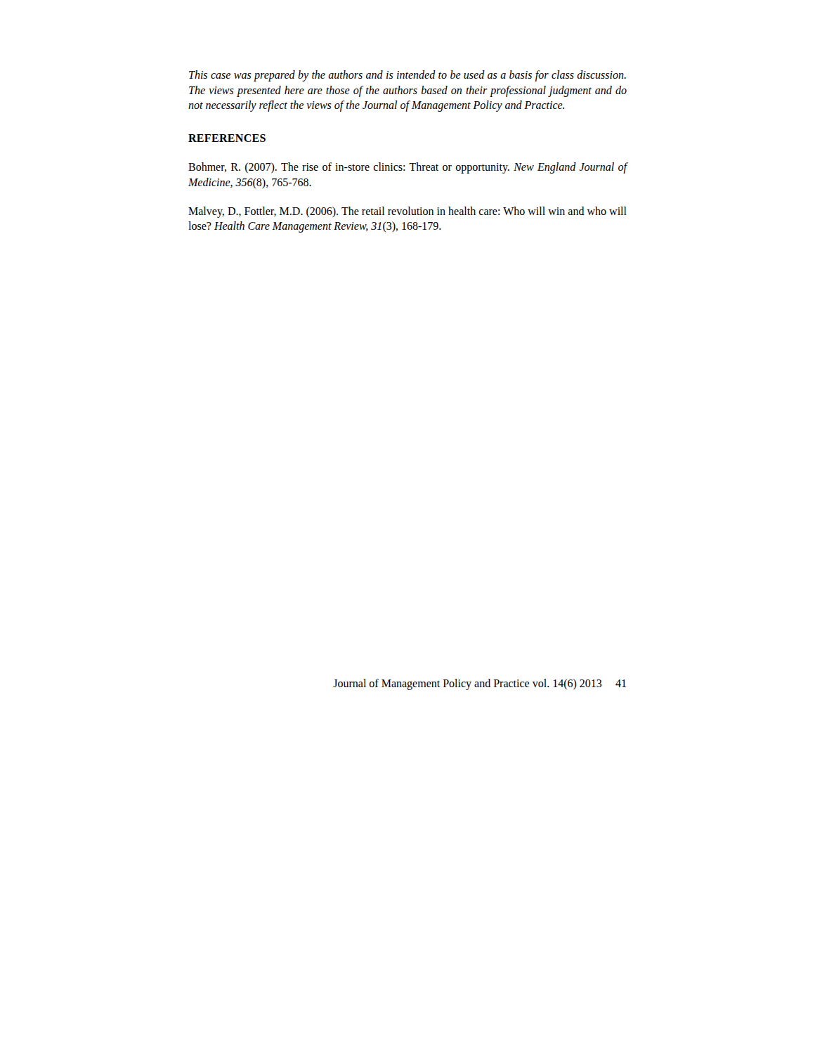This case was prepared by the authors and is intended to be used as a basis for class discussion. The views presented here are those of the authors based on their professional judgment and do not necessarily reflect the views of the Journal of Management Policy and Practice.
REFERENCES
Bohmer, R. (2007). The rise of in-store clinics: Threat or opportunity. New England Journal of Medicine, 356(8), 765-768.
Malvey, D., Fottler, M.D. (2006). The retail revolution in health care: Who will win and who will lose? Health Care Management Review, 31(3), 168-179.
Journal of Management Policy and Practice vol. 14(6) 201341